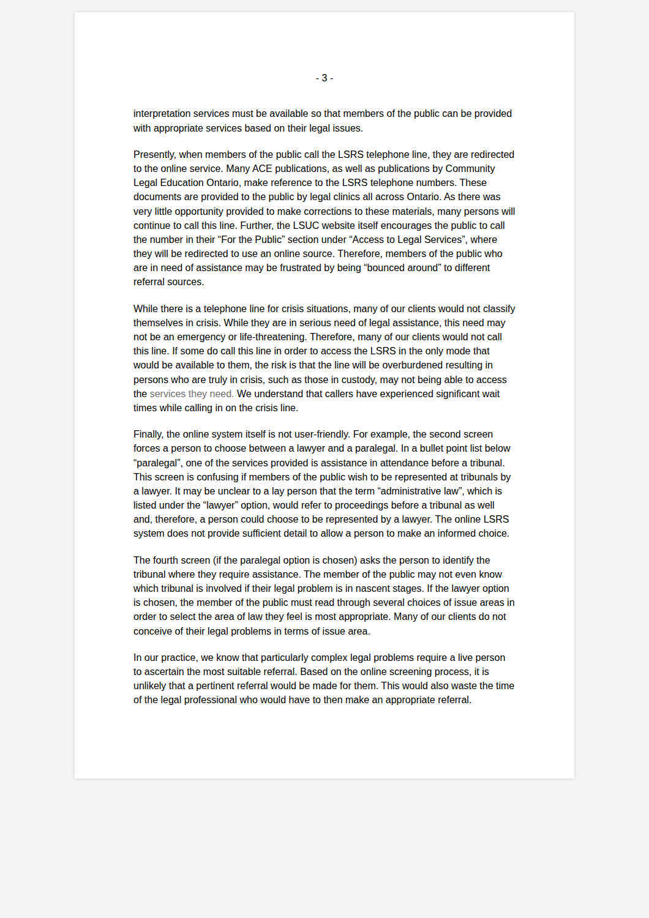- 3 -
interpretation services must be available so that members of the public can be provided with appropriate services based on their legal issues.
Presently, when members of the public call the LSRS telephone line, they are redirected to the online service. Many ACE publications, as well as publications by Community Legal Education Ontario, make reference to the LSRS telephone numbers. These documents are provided to the public by legal clinics all across Ontario. As there was very little opportunity provided to make corrections to these materials, many persons will continue to call this line. Further, the LSUC website itself encourages the public to call the number in their “For the Public” section under “Access to Legal Services”, where they will be redirected to use an online source. Therefore, members of the public who are in need of assistance may be frustrated by being “bounced around” to different referral sources.
While there is a telephone line for crisis situations, many of our clients would not classify themselves in crisis. While they are in serious need of legal assistance, this need may not be an emergency or life-threatening. Therefore, many of our clients would not call this line. If some do call this line in order to access the LSRS in the only mode that would be available to them, the risk is that the line will be overburdened resulting in persons who are truly in crisis, such as those in custody, may not being able to access the services they need. We understand that callers have experienced significant wait times while calling in on the crisis line.
Finally, the online system itself is not user-friendly. For example, the second screen forces a person to choose between a lawyer and a paralegal. In a bullet point list below “paralegal”, one of the services provided is assistance in attendance before a tribunal. This screen is confusing if members of the public wish to be represented at tribunals by a lawyer. It may be unclear to a lay person that the term “administrative law”, which is listed under the “lawyer” option, would refer to proceedings before a tribunal as well and, therefore, a person could choose to be represented by a lawyer. The online LSRS system does not provide sufficient detail to allow a person to make an informed choice.
The fourth screen (if the paralegal option is chosen) asks the person to identify the tribunal where they require assistance. The member of the public may not even know which tribunal is involved if their legal problem is in nascent stages. If the lawyer option is chosen, the member of the public must read through several choices of issue areas in order to select the area of law they feel is most appropriate. Many of our clients do not conceive of their legal problems in terms of issue area.
In our practice, we know that particularly complex legal problems require a live person to ascertain the most suitable referral. Based on the online screening process, it is unlikely that a pertinent referral would be made for them. This would also waste the time of the legal professional who would have to then make an appropriate referral.